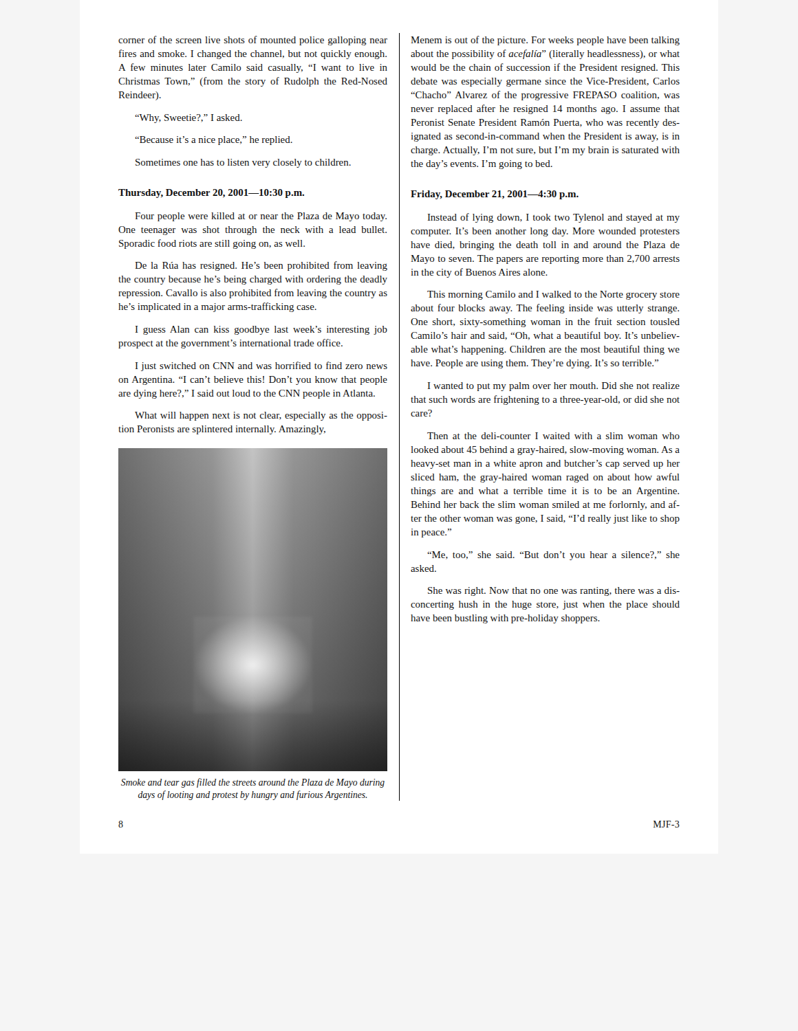corner of the screen live shots of mounted police galloping near fires and smoke. I changed the channel, but not quickly enough. A few minutes later Camilo said casually, “I want to live in Christmas Town,” (from the story of Rudolph the Red-Nosed Reindeer).
“Why, Sweetie?,” I asked.
“Because it’s a nice place,” he replied.
Sometimes one has to listen very closely to children.
Thursday, December 20, 2001—10:30 p.m.
Four people were killed at or near the Plaza de Mayo today. One teenager was shot through the neck with a lead bullet. Sporadic food riots are still going on, as well.
De la Rúa has resigned. He’s been prohibited from leaving the country because he’s being charged with ordering the deadly repression. Cavallo is also prohibited from leaving the country as he’s implicated in a major arms-trafficking case.
I guess Alan can kiss goodbye last week’s interesting job prospect at the government’s international trade office.
I just switched on CNN and was horrified to find zero news on Argentina. “I can’t believe this! Don’t you know that people are dying here?,” I said out loud to the CNN people in Atlanta.
What will happen next is not clear, especially as the opposition Peronists are splintered internally. Amazingly,
Smoke and tear gas filled the streets around the Plaza de Mayo during days of looting and protest by hungry and furious Argentines.
Menem is out of the picture. For weeks people have been talking about the possibility of acefalía” (literally headlessness), or what would be the chain of succession if the President resigned. This debate was especially germane since the Vice-President, Carlos “Chacho” Alvarez of the progressive FREPASO coalition, was never replaced after he resigned 14 months ago. I assume that Peronist Senate President Ramón Puerta, who was recently designated as second-in-command when the President is away, is in charge. Actually, I’m not sure, but I’m my brain is saturated with the day’s events. I’m going to bed.
Friday, December 21, 2001—4:30 p.m.
Instead of lying down, I took two Tylenol and stayed at my computer. It’s been another long day. More wounded protesters have died, bringing the death toll in and around the Plaza de Mayo to seven. The papers are reporting more than 2,700 arrests in the city of Buenos Aires alone.
This morning Camilo and I walked to the Norte grocery store about four blocks away. The feeling inside was utterly strange. One short, sixty-something woman in the fruit section tousled Camilo’s hair and said, “Oh, what a beautiful boy. It’s unbelievable what’s happening. Children are the most beautiful thing we have. People are using them. They’re dying. It’s so terrible.”
I wanted to put my palm over her mouth. Did she not realize that such words are frightening to a three-year-old, or did she not care?
Then at the deli-counter I waited with a slim woman who looked about 45 behind a gray-haired, slow-moving woman. As a heavy-set man in a white apron and butcher’s cap served up her sliced ham, the gray-haired woman raged on about how awful things are and what a terrible time it is to be an Argentine. Behind her back the slim woman smiled at me forlornly, and after the other woman was gone, I said, “I’d really just like to shop in peace.”
“Me, too,” she said. “But don’t you hear a silence?,” she asked.
She was right. Now that no one was ranting, there was a disconcerting hush in the huge store, just when the place should have been bustling with pre-holiday shoppers.
8
MJF-3